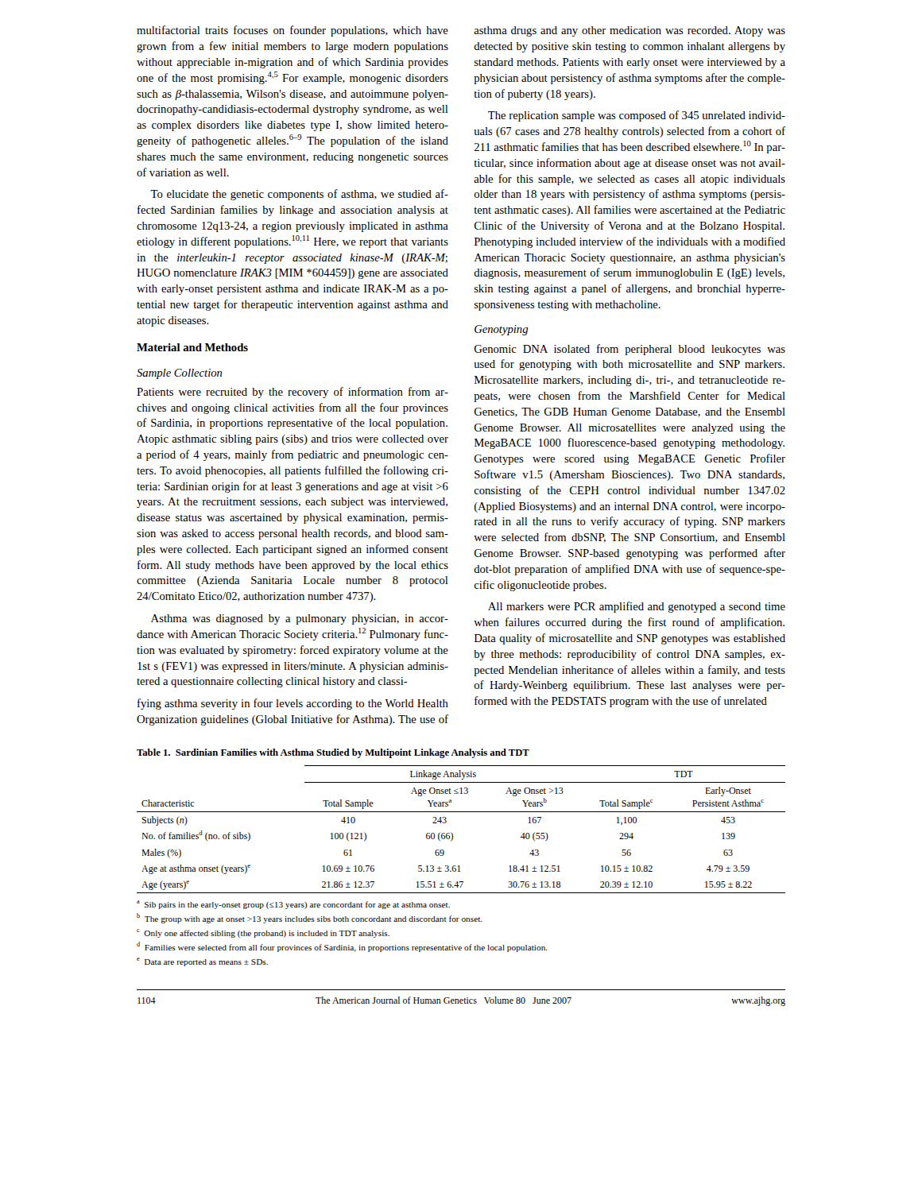multifactorial traits focuses on founder populations, which have grown from a few initial members to large modern populations without appreciable in-migration and of which Sardinia provides one of the most promising.4,5 For example, monogenic disorders such as β-thalassemia, Wilson's disease, and autoimmune polyendocrinopathy-candidiasis-ectodermal dystrophy syndrome, as well as complex disorders like diabetes type I, show limited heterogeneity of pathogenetic alleles.6–9 The population of the island shares much the same environment, reducing nongenetic sources of variation as well.
To elucidate the genetic components of asthma, we studied affected Sardinian families by linkage and association analysis at chromosome 12q13-24, a region previously implicated in asthma etiology in different populations.10,11 Here, we report that variants in the interleukin-1 receptor associated kinase-M (IRAK-M; HUGO nomenclature IRAK3 [MIM *604459]) gene are associated with early-onset persistent asthma and indicate IRAK-M as a potential new target for therapeutic intervention against asthma and atopic diseases.
Material and Methods
Sample Collection
Patients were recruited by the recovery of information from archives and ongoing clinical activities from all the four provinces of Sardinia, in proportions representative of the local population. Atopic asthmatic sibling pairs (sibs) and trios were collected over a period of 4 years, mainly from pediatric and pneumologic centers. To avoid phenocopies, all patients fulfilled the following criteria: Sardinian origin for at least 3 generations and age at visit >6 years. At the recruitment sessions, each subject was interviewed, disease status was ascertained by physical examination, permission was asked to access personal health records, and blood samples were collected. Each participant signed an informed consent form. All study methods have been approved by the local ethics committee (Azienda Sanitaria Locale number 8 protocol 24/Comitato Etico/02, authorization number 4737).
Asthma was diagnosed by a pulmonary physician, in accordance with American Thoracic Society criteria.12 Pulmonary function was evaluated by spirometry: forced expiratory volume at the 1st s (FEV1) was expressed in liters/minute. A physician administered a questionnaire collecting clinical history and classi-
fying asthma severity in four levels according to the World Health Organization guidelines (Global Initiative for Asthma). The use of asthma drugs and any other medication was recorded. Atopy was detected by positive skin testing to common inhalant allergens by standard methods. Patients with early onset were interviewed by a physician about persistency of asthma symptoms after the completion of puberty (18 years).
The replication sample was composed of 345 unrelated individuals (67 cases and 278 healthy controls) selected from a cohort of 211 asthmatic families that has been described elsewhere.10 In particular, since information about age at disease onset was not available for this sample, we selected as cases all atopic individuals older than 18 years with persistency of asthma symptoms (persistent asthmatic cases). All families were ascertained at the Pediatric Clinic of the University of Verona and at the Bolzano Hospital. Phenotyping included interview of the individuals with a modified American Thoracic Society questionnaire, an asthma physician's diagnosis, measurement of serum immunoglobulin E (IgE) levels, skin testing against a panel of allergens, and bronchial hyperresponsiveness testing with methacholine.
Genotyping
Genomic DNA isolated from peripheral blood leukocytes was used for genotyping with both microsatellite and SNP markers. Microsatellite markers, including di-, tri-, and tetranucleotide repeats, were chosen from the Marshfield Center for Medical Genetics, The GDB Human Genome Database, and the Ensembl Genome Browser. All microsatellites were analyzed using the MegaBACE 1000 fluorescence-based genotyping methodology. Genotypes were scored using MegaBACE Genetic Profiler Software v1.5 (Amersham Biosciences). Two DNA standards, consisting of the CEPH control individual number 1347.02 (Applied Biosystems) and an internal DNA control, were incorporated in all the runs to verify accuracy of typing. SNP markers were selected from dbSNP, The SNP Consortium, and Ensembl Genome Browser. SNP-based genotyping was performed after dot-blot preparation of amplified DNA with use of sequence-specific oligonucleotide probes.
All markers were PCR amplified and genotyped a second time when failures occurred during the first round of amplification. Data quality of microsatellite and SNP genotypes was established by three methods: reproducibility of control DNA samples, expected Mendelian inheritance of alleles within a family, and tests of Hardy-Weinberg equilibrium. These last analyses were performed with the PEDSTATS program with the use of unrelated
Table 1. Sardinian Families with Asthma Studied by Multipoint Linkage Analysis and TDT
| | Linkage Analysis | TDT |
| --- | --- | --- |
| Characteristic | Total Sample | Age Onset ≤13 Years a | Age Onset >13 Years b | Total Sample c | Early-Onset Persistent Asthma c |
| Subjects ( n ) | 410 | 243 | 167 | 1,100 | 453 |
| No. of families d (no. of sibs) | 100 (121) | 60 (66) | 40 (55) | 294 | 139 |
| Males (%) | 61 | 69 | 43 | 56 | 63 |
| Age at asthma onset (years) e | 10.69 ± 10.76 | 5.13 ± 3.61 | 18.41 ± 12.51 | 10.15 ± 10.82 | 4.79 ± 3.59 |
| Age (years) e | 21.86 ± 12.37 | 15.51 ± 6.47 | 30.76 ± 13.18 | 20.39 ± 12.10 | 15.95 ± 8.22 |
a Sib pairs in the early-onset group (≤13 years) are concordant for age at asthma onset.
b The group with age at onset >13 years includes sibs both concordant and discordant for onset.
c Only one affected sibling (the proband) is included in TDT analysis.
d Families were selected from all four provinces of Sardinia, in proportions representative of the local population.
e Data are reported as means ± SDs.
1104
The American Journal of Human Genetics Volume 80 June 2007
www.ajhg.org